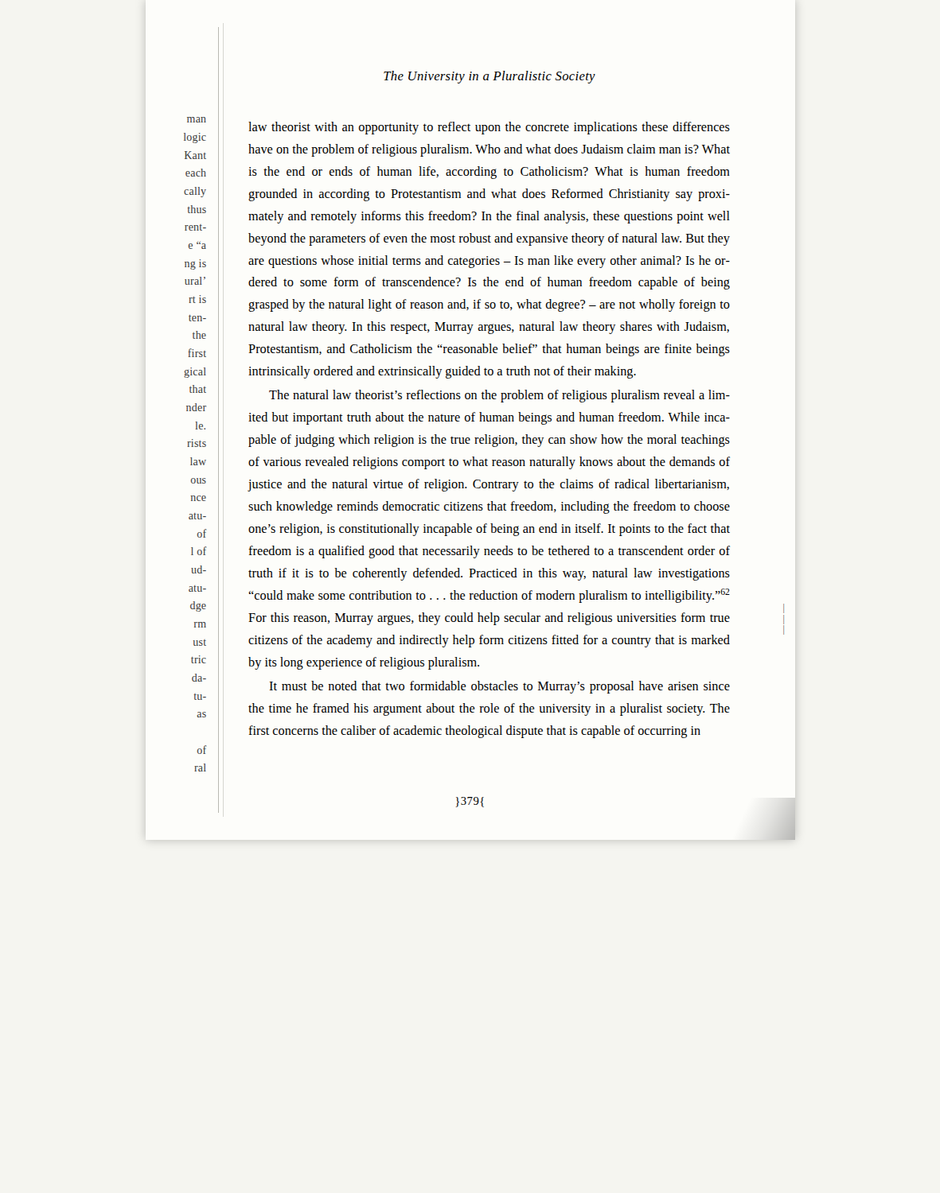man logic Kant each cally thus rent- e “a ng is ural’ rt is ten- the first gical that nder le. rists law ous nce atu- of l of ud- atu- dge rm ust tric da- tu- as of ral
The University in a Pluralistic Society
law theorist with an opportunity to reflect upon the concrete implications these differences have on the problem of religious pluralism. Who and what does Judaism claim man is? What is the end or ends of human life, according to Catholicism? What is human freedom grounded in according to Protestantism and what does Reformed Christianity say proximately and remotely informs this freedom? In the final analysis, these questions point well beyond the parameters of even the most robust and expansive theory of natural law. But they are questions whose initial terms and categories – Is man like every other animal? Is he ordered to some form of transcendence? Is the end of human freedom capable of being grasped by the natural light of reason and, if so to, what degree? – are not wholly foreign to natural law theory. In this respect, Murray argues, natural law theory shares with Judaism, Protestantism, and Catholicism the “reasonable belief” that human beings are finite beings intrinsically ordered and extrinsically guided to a truth not of their making.
The natural law theorist’s reflections on the problem of religious pluralism reveal a limited but important truth about the nature of human beings and human freedom. While incapable of judging which religion is the true religion, they can show how the moral teachings of various revealed religions comport to what reason naturally knows about the demands of justice and the natural virtue of religion. Contrary to the claims of radical libertarianism, such knowledge reminds democratic citizens that freedom, including the freedom to choose one’s religion, is constitutionally incapable of being an end in itself. It points to the fact that freedom is a qualified good that necessarily needs to be tethered to a transcendent order of truth if it is to be coherently defended. Practiced in this way, natural law investigations “could make some contribution to . . . the reduction of modern pluralism to intelligibility.”62 For this reason, Murray argues, they could help secular and religious universities form true citizens of the academy and indirectly help form citizens fitted for a country that is marked by its long experience of religious pluralism.
It must be noted that two formidable obstacles to Murray’s proposal have arisen since the time he framed his argument about the role of the university in a pluralist society. The first concerns the caliber of academic theological dispute that is capable of occurring in
}379{
|
|
|